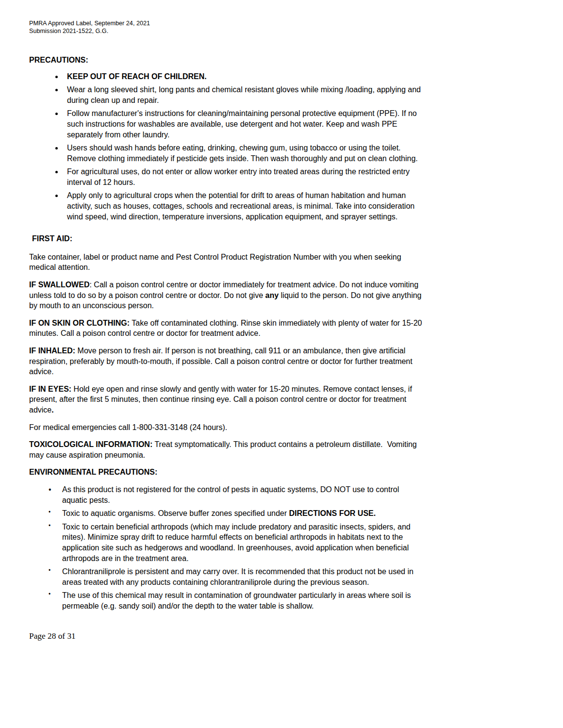PMRA Approved Label, September 24, 2021
Submission 2021-1522, G.G.
PRECAUTIONS:
KEEP OUT OF REACH OF CHILDREN.
Wear a long sleeved shirt, long pants and chemical resistant gloves while mixing /loading, applying and during clean up and repair.
Follow manufacturer's instructions for cleaning/maintaining personal protective equipment (PPE). If no such instructions for washables are available, use detergent and hot water. Keep and wash PPE separately from other laundry.
Users should wash hands before eating, drinking, chewing gum, using tobacco or using the toilet. Remove clothing immediately if pesticide gets inside. Then wash thoroughly and put on clean clothing.
For agricultural uses, do not enter or allow worker entry into treated areas during the restricted entry interval of 12 hours.
Apply only to agricultural crops when the potential for drift to areas of human habitation and human activity, such as houses, cottages, schools and recreational areas, is minimal. Take into consideration wind speed, wind direction, temperature inversions, application equipment, and sprayer settings.
FIRST AID:
Take container, label or product name and Pest Control Product Registration Number with you when seeking medical attention.
IF SWALLOWED: Call a poison control centre or doctor immediately for treatment advice. Do not induce vomiting unless told to do so by a poison control centre or doctor. Do not give any liquid to the person. Do not give anything by mouth to an unconscious person.
IF ON SKIN OR CLOTHING: Take off contaminated clothing. Rinse skin immediately with plenty of water for 15-20 minutes. Call a poison control centre or doctor for treatment advice.
IF INHALED: Move person to fresh air. If person is not breathing, call 911 or an ambulance, then give artificial respiration, preferably by mouth-to-mouth, if possible. Call a poison control centre or doctor for further treatment advice.
IF IN EYES: Hold eye open and rinse slowly and gently with water for 15-20 minutes. Remove contact lenses, if present, after the first 5 minutes, then continue rinsing eye. Call a poison control centre or doctor for treatment advice.
For medical emergencies call 1-800-331-3148 (24 hours).
TOXICOLOGICAL INFORMATION: Treat symptomatically. This product contains a petroleum distillate. Vomiting may cause aspiration pneumonia.
ENVIRONMENTAL PRECAUTIONS:
As this product is not registered for the control of pests in aquatic systems, DO NOT use to control aquatic pests.
Toxic to aquatic organisms. Observe buffer zones specified under DIRECTIONS FOR USE.
Toxic to certain beneficial arthropods (which may include predatory and parasitic insects, spiders, and mites). Minimize spray drift to reduce harmful effects on beneficial arthropods in habitats next to the application site such as hedgerows and woodland. In greenhouses, avoid application when beneficial arthropods are in the treatment area.
Chlorantraniliprole is persistent and may carry over. It is recommended that this product not be used in areas treated with any products containing chlorantraniliprole during the previous season.
The use of this chemical may result in contamination of groundwater particularly in areas where soil is permeable (e.g. sandy soil) and/or the depth to the water table is shallow.
Page 28 of 31